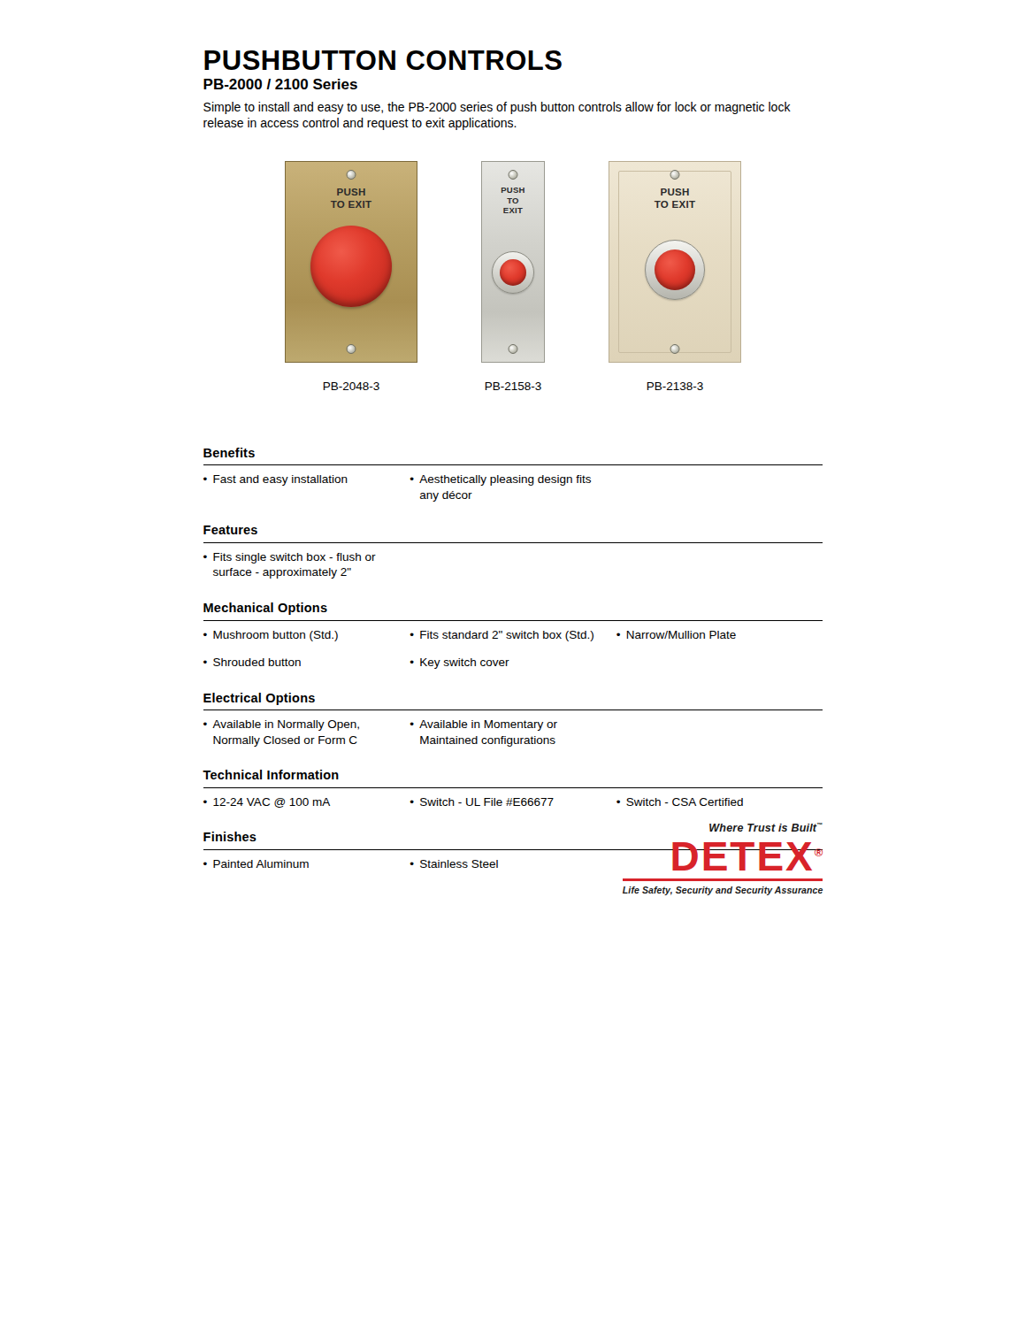PUSHBUTTON CONTROLS
PB-2000 / 2100 Series
Simple to install and easy to use, the PB-2000 series of push button controls allow for lock or magnetic lock release in access control and request to exit applications.
PUSH
TO EXIT
PB-2048-3
PUSH
TO
EXIT
PB-2158-3
PUSH
TO EXIT
PB-2138-3
Benefits
Fast and easy installation
Aesthetically pleasing design fits any décor
Features
Fits single switch box - flush or surface - approximately 2"
Mechanical Options
Mushroom button (Std.)
Shrouded button
Fits standard 2" switch box (Std.)
Key switch cover
Narrow/Mullion Plate
Electrical Options
Available in Normally Open, Normally Closed or Form C
Available in Momentary or Maintained configurations
Technical Information
12-24 VAC @ 100 mA
Switch - UL File #E66677
Switch - CSA Certified
Finishes
Painted Aluminum
Stainless Steel
Where Trust is Built™
DETEX®
Life Safety, Security and Security Assurance